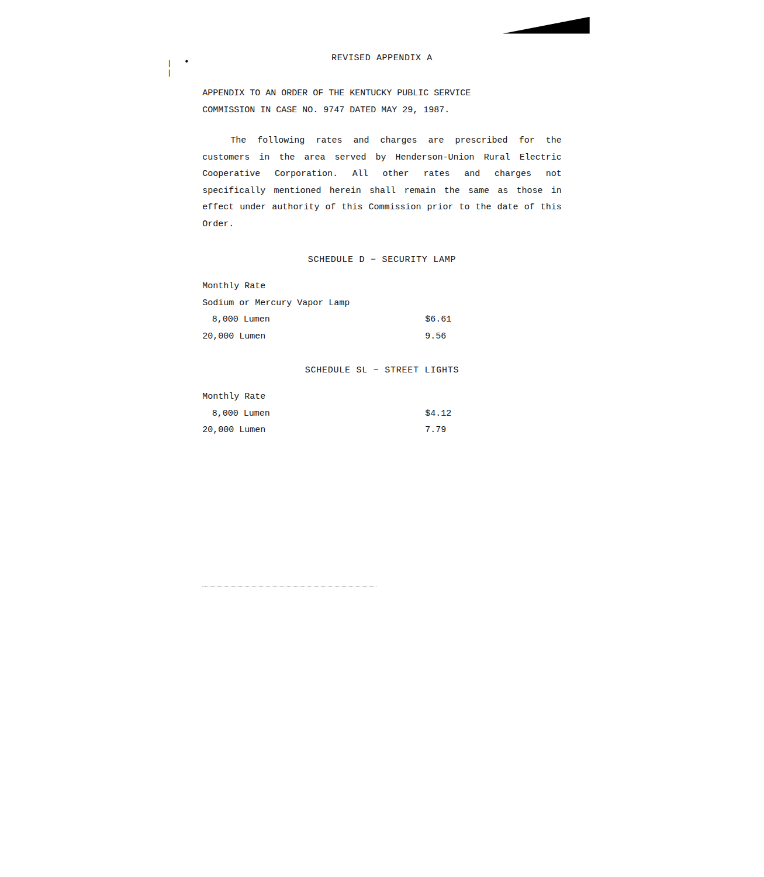| |
•
REVISED APPENDIX A
APPENDIX TO AN ORDER OF THE KENTUCKY PUBLIC SERVICE
COMMISSION IN CASE NO. 9747 DATED MAY 29, 1987.
The following rates and charges are prescribed for the customers in the area served by Henderson-Union Rural Electric Cooperative Corporation. All other rates and charges not specifically mentioned herein shall remain the same as those in effect under authority of this Commission prior to the date of this Order.
SCHEDULE D − SECURITY LAMP
| Monthly Rate | |
| Sodium or Mercury Vapor Lamp | |
| 8,000 Lumen | $6.61 |
| 20,000 Lumen | 9.56 |
SCHEDULE SL − STREET LIGHTS
| Monthly Rate | |
| 8,000 Lumen | $4.12 |
| 20,000 Lumen | 7.79 |